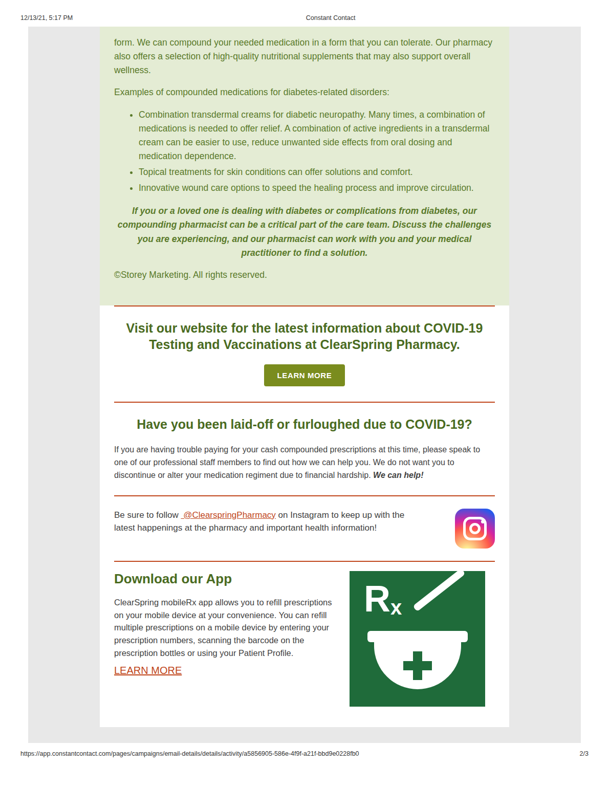12/13/21, 5:17 PM
Constant Contact
form. We can compound your needed medication in a form that you can tolerate. Our pharmacy also offers a selection of high-quality nutritional supplements that may also support overall wellness.
Examples of compounded medications for diabetes-related disorders:
Combination transdermal creams for diabetic neuropathy. Many times, a combination of medications is needed to offer relief. A combination of active ingredients in a transdermal cream can be easier to use, reduce unwanted side effects from oral dosing and medication dependence.
Topical treatments for skin conditions can offer solutions and comfort.
Innovative wound care options to speed the healing process and improve circulation.
If you or a loved one is dealing with diabetes or complications from diabetes, our compounding pharmacist can be a critical part of the care team. Discuss the challenges you are experiencing, and our pharmacist can work with you and your medical practitioner to find a solution.
©Storey Marketing. All rights reserved.
Visit our website for the latest information about COVID-19 Testing and Vaccinations at ClearSpring Pharmacy.
LEARN MORE
Have you been laid-off or furloughed due to COVID-19?
If you are having trouble paying for your cash compounded prescriptions at this time, please speak to one of our professional staff members to find out how we can help you. We do not want you to discontinue or alter your medication regiment due to financial hardship. We can help!
Be sure to follow @ClearspringPharmacy on Instagram to keep up with the latest happenings at the pharmacy and important health information!
Download our App
ClearSpring mobileRx app allows you to refill prescriptions on your mobile device at your convenience. You can refill multiple prescriptions on a mobile device by entering your prescription numbers, scanning the barcode on the prescription bottles or using your Patient Profile.
LEARN MORE
Rx
https://app.constantcontact.com/pages/campaigns/email-details/details/activity/a5856905-586e-4f9f-a21f-bbd9e0228fb0
2/3